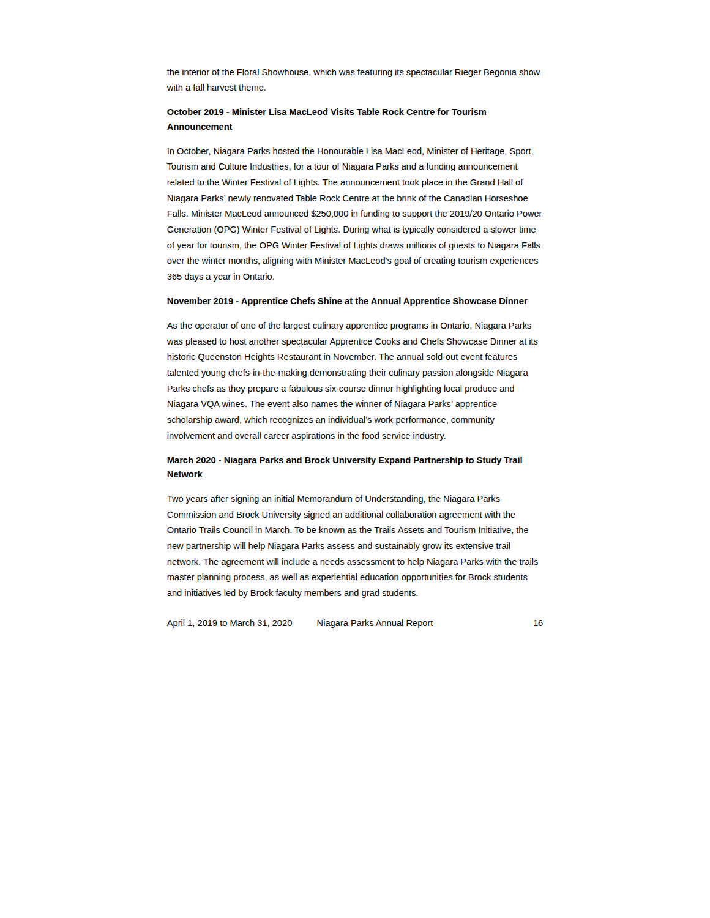the interior of the Floral Showhouse, which was featuring its spectacular Rieger Begonia show with a fall harvest theme.
October 2019 - Minister Lisa MacLeod Visits Table Rock Centre for Tourism Announcement
In October, Niagara Parks hosted the Honourable Lisa MacLeod, Minister of Heritage, Sport, Tourism and Culture Industries, for a tour of Niagara Parks and a funding announcement related to the Winter Festival of Lights. The announcement took place in the Grand Hall of Niagara Parks’ newly renovated Table Rock Centre at the brink of the Canadian Horseshoe Falls. Minister MacLeod announced $250,000 in funding to support the 2019/20 Ontario Power Generation (OPG) Winter Festival of Lights. During what is typically considered a slower time of year for tourism, the OPG Winter Festival of Lights draws millions of guests to Niagara Falls over the winter months, aligning with Minister MacLeod’s goal of creating tourism experiences 365 days a year in Ontario.
November 2019 - Apprentice Chefs Shine at the Annual Apprentice Showcase Dinner
As the operator of one of the largest culinary apprentice programs in Ontario, Niagara Parks was pleased to host another spectacular Apprentice Cooks and Chefs Showcase Dinner at its historic Queenston Heights Restaurant in November. The annual sold-out event features talented young chefs-in-the-making demonstrating their culinary passion alongside Niagara Parks chefs as they prepare a fabulous six-course dinner highlighting local produce and Niagara VQA wines. The event also names the winner of Niagara Parks’ apprentice scholarship award, which recognizes an individual’s work performance, community involvement and overall career aspirations in the food service industry.
March 2020 - Niagara Parks and Brock University Expand Partnership to Study Trail Network
Two years after signing an initial Memorandum of Understanding, the Niagara Parks Commission and Brock University signed an additional collaboration agreement with the Ontario Trails Council in March. To be known as the Trails Assets and Tourism Initiative, the new partnership will help Niagara Parks assess and sustainably grow its extensive trail network. The agreement will include a needs assessment to help Niagara Parks with the trails master planning process, as well as experiential education opportunities for Brock students and initiatives led by Brock faculty members and grad students.
April 1, 2019 to March 31, 2020 Niagara Parks Annual Report 16